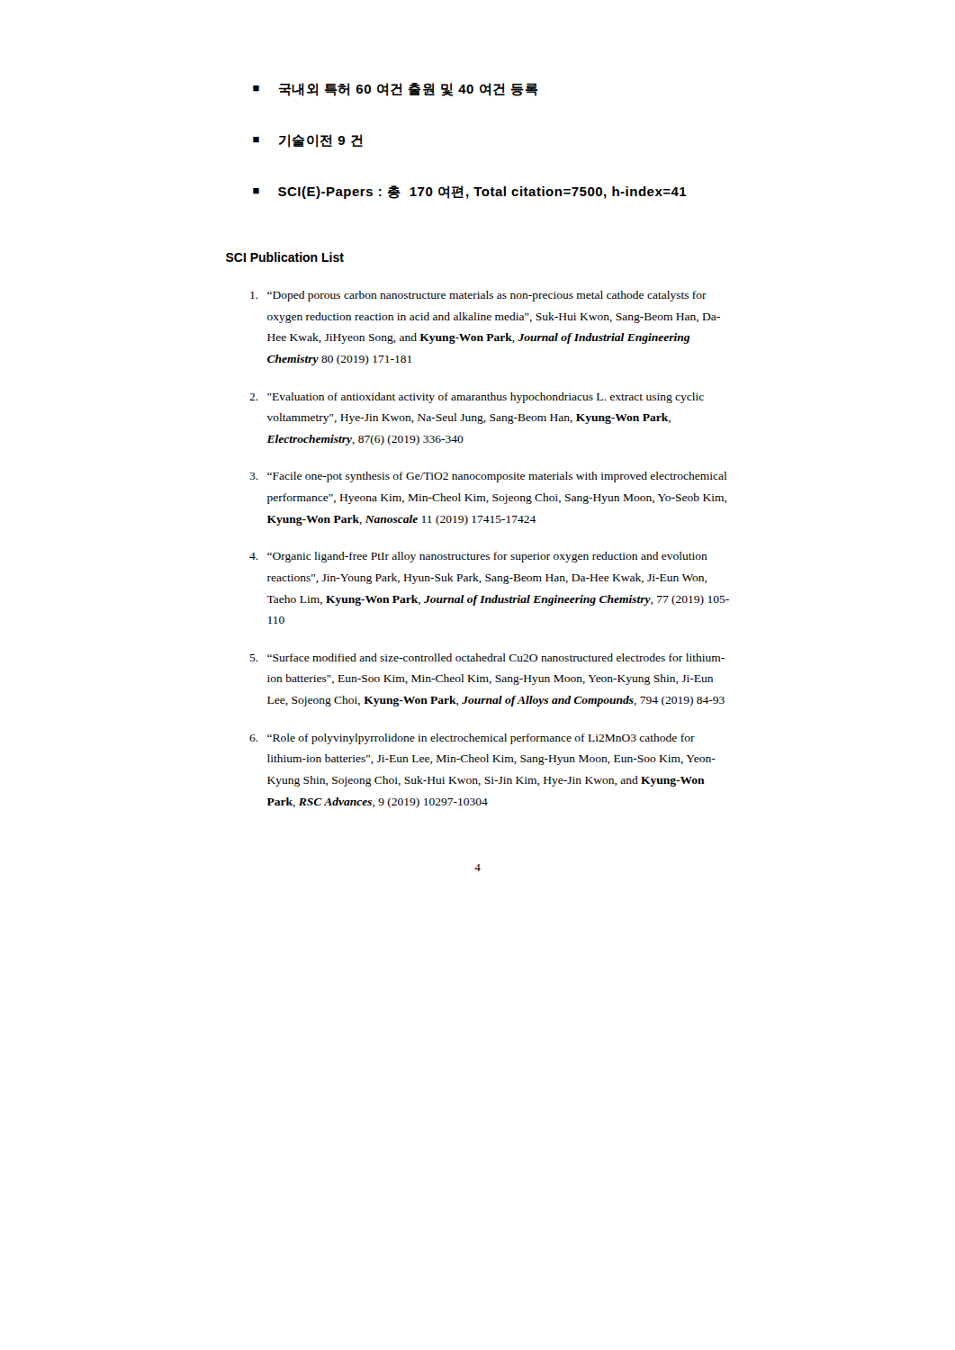국내외 특허 60 여건 출원 및 40 여건 등록
기술이전 9 건
SCI(E)-Papers : 총 170 여편, Total citation=7500, h-index=41
SCI Publication List
“Doped porous carbon nanostructure materials as non-precious metal cathode catalysts for oxygen reduction reaction in acid and alkaline media", Suk-Hui Kwon, Sang-Beom Han, Da-Hee Kwak, JiHyeon Song, and Kyung-Won Park, Journal of Industrial Engineering Chemistry 80 (2019) 171-181
"Evaluation of antioxidant activity of amaranthus hypochondriacus L. extract using cyclic voltammetry", Hye-Jin Kwon, Na-Seul Jung, Sang-Beom Han, Kyung-Won Park, Electrochemistry, 87(6) (2019) 336-340
“Facile one-pot synthesis of Ge/TiO2 nanocomposite materials with improved electrochemical performance", Hyeona Kim, Min-Cheol Kim, Sojeong Choi, Sang-Hyun Moon, Yo-Seob Kim, Kyung-Won Park, Nanoscale 11 (2019) 17415-17424
“Organic ligand-free PtIr alloy nanostructures for superior oxygen reduction and evolution reactions", Jin-Young Park, Hyun-Suk Park, Sang-Beom Han, Da-Hee Kwak, Ji-Eun Won, Taeho Lim, Kyung-Won Park, Journal of Industrial Engineering Chemistry, 77 (2019) 105-110
“Surface modified and size-controlled octahedral Cu2O nanostructured electrodes for lithium-ion batteries", Eun-Soo Kim, Min-Cheol Kim, Sang-Hyun Moon, Yeon-Kyung Shin, Ji-Eun Lee, Sojeong Choi, Kyung-Won Park, Journal of Alloys and Compounds, 794 (2019) 84-93
“Role of polyvinylpyrrolidone in electrochemical performance of Li2MnO3 cathode for lithium-ion batteries", Ji-Eun Lee, Min-Cheol Kim, Sang-Hyun Moon, Eun-Soo Kim, Yeon-Kyung Shin, Sojeong Choi, Suk-Hui Kwon, Si-Jin Kim, Hye-Jin Kwon, and Kyung-Won Park, RSC Advances, 9 (2019) 10297-10304
4